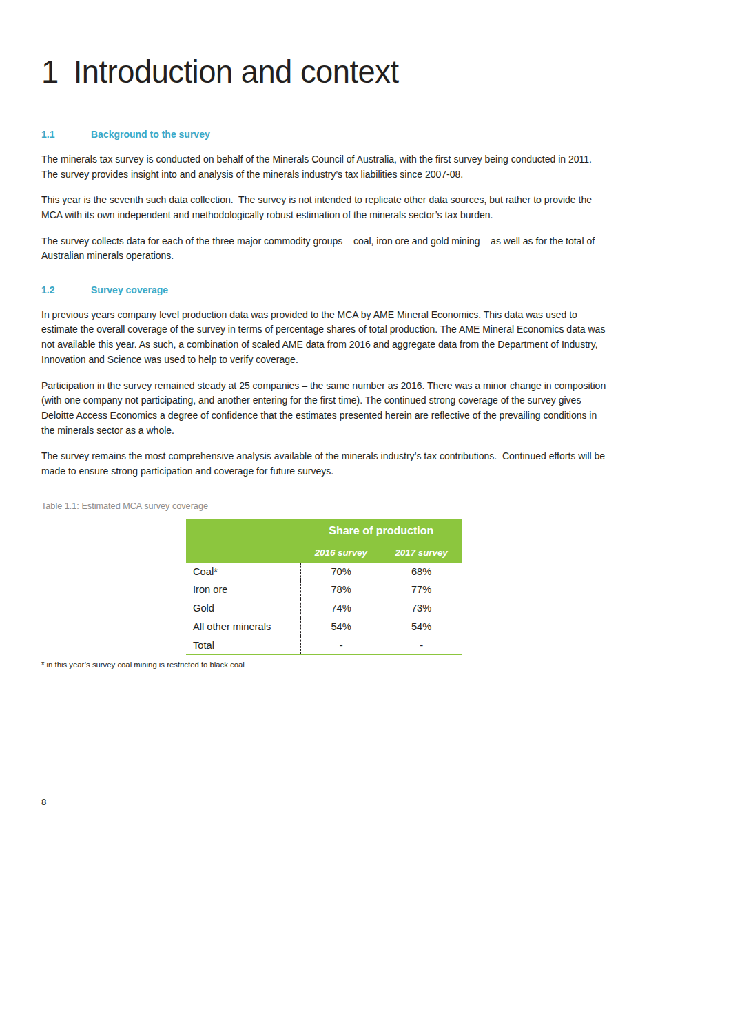1 Introduction and context
1.1 Background to the survey
The minerals tax survey is conducted on behalf of the Minerals Council of Australia, with the first survey being conducted in 2011. The survey provides insight into and analysis of the minerals industry’s tax liabilities since 2007-08.
This year is the seventh such data collection. The survey is not intended to replicate other data sources, but rather to provide the MCA with its own independent and methodologically robust estimation of the minerals sector’s tax burden.
The survey collects data for each of the three major commodity groups – coal, iron ore and gold mining – as well as for the total of Australian minerals operations.
1.2 Survey coverage
In previous years company level production data was provided to the MCA by AME Mineral Economics. This data was used to estimate the overall coverage of the survey in terms of percentage shares of total production. The AME Mineral Economics data was not available this year. As such, a combination of scaled AME data from 2016 and aggregate data from the Department of Industry, Innovation and Science was used to help to verify coverage.
Participation in the survey remained steady at 25 companies – the same number as 2016. There was a minor change in composition (with one company not participating, and another entering for the first time). The continued strong coverage of the survey gives Deloitte Access Economics a degree of confidence that the estimates presented herein are reflective of the prevailing conditions in the minerals sector as a whole.
The survey remains the most comprehensive analysis available of the minerals industry’s tax contributions. Continued efforts will be made to ensure strong participation and coverage for future surveys.
Table 1.1: Estimated MCA survey coverage
| | Share of production |
| --- | --- |
| | 2016 survey | 2017 survey |
| Coal* | 70% | 68% |
| Iron ore | 78% | 77% |
| Gold | 74% | 73% |
| All other minerals | 54% | 54% |
| Total | - | - |
* in this year’s survey coal mining is restricted to black coal
8